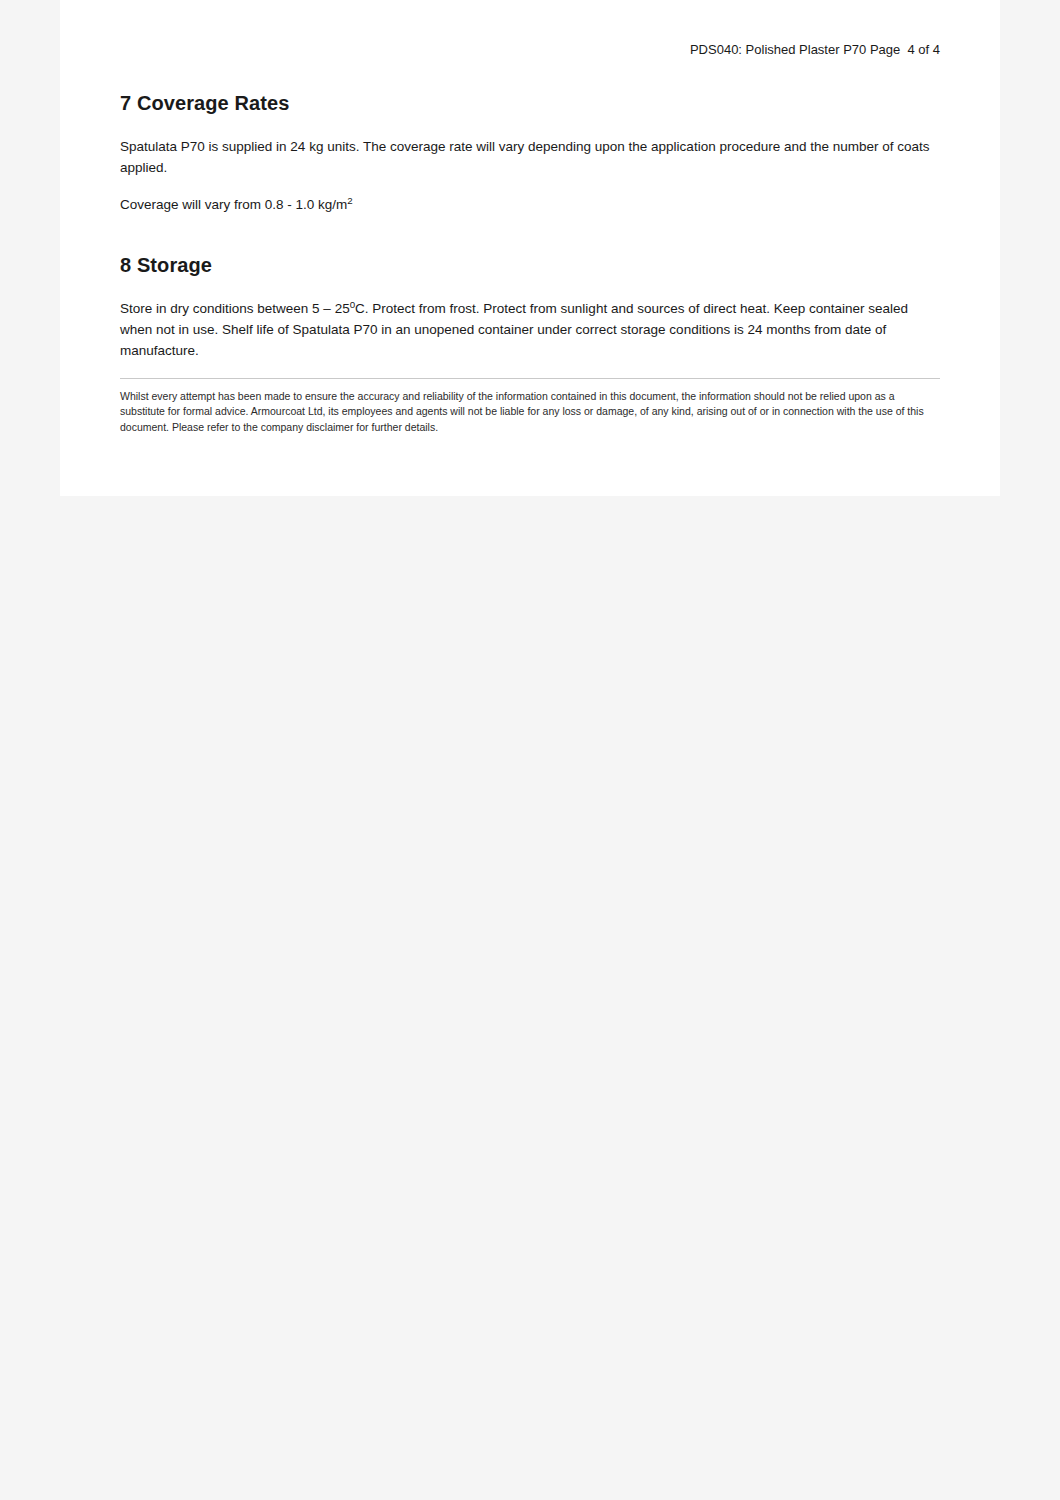PDS040: Polished Plaster P70 Page 4 of 4
7 Coverage Rates
Spatulata P70 is supplied in 24 kg units. The coverage rate will vary depending upon the application procedure and the number of coats applied.
Coverage will vary from 0.8 - 1.0 kg/m2
8 Storage
Store in dry conditions between 5 – 250C. Protect from frost. Protect from sunlight and sources of direct heat. Keep container sealed when not in use. Shelf life of Spatulata P70 in an unopened container under correct storage conditions is 24 months from date of manufacture.
Whilst every attempt has been made to ensure the accuracy and reliability of the information contained in this document, the information should not be relied upon as a substitute for formal advice. Armourcoat Ltd, its employees and agents will not be liable for any loss or damage, of any kind, arising out of or in connection with the use of this document. Please refer to the company disclaimer for further details.